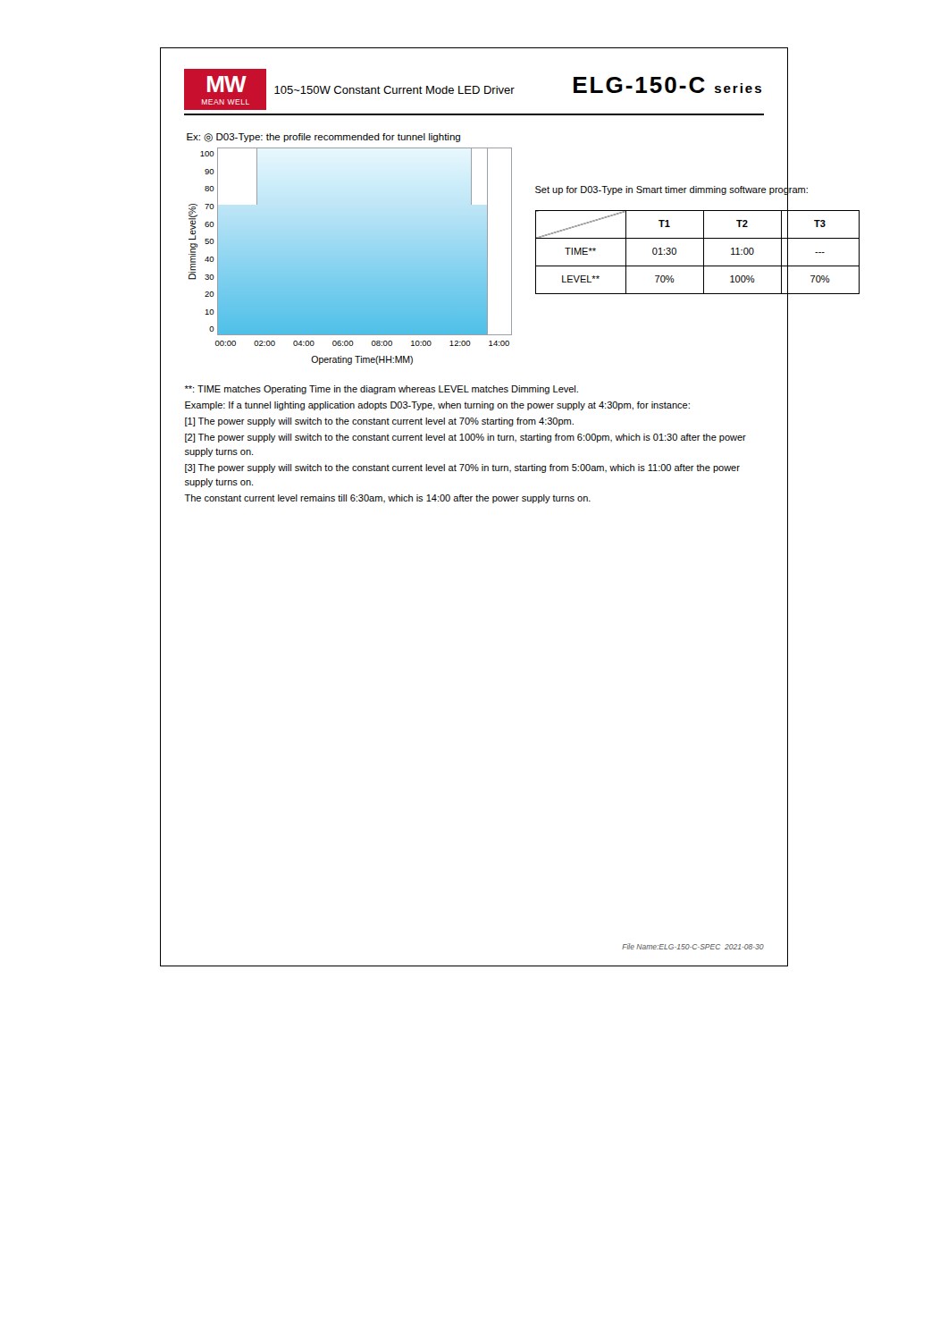MW
MEAN WELL
105~150W Constant Current Mode LED Driver
ELG-150-Cseries
Ex: ◎ D03-Type: the profile recommended for tunnel lighting
Dimming Level(%)
100
90
80
70
60
50
40
30
20
10
0
00:00 02:00 04:00 06:00 08:00 10:00 12:00 14:00
Operating Time(HH:MM)
Set up for D03-Type in Smart timer dimming software program:
| | T1 | T2 | T3 |
| --- | --- | --- | --- |
| TIME** | 01:30 | 11:00 | --- |
| LEVEL** | 70% | 100% | 70% |
**: TIME matches Operating Time in the diagram whereas LEVEL matches Dimming Level.
Example: If a tunnel lighting application adopts D03-Type, when turning on the power supply at 4:30pm, for instance:
[1] The power supply will switch to the constant current level at 70% starting from 4:30pm.
[2] The power supply will switch to the constant current level at 100% in turn, starting from 6:00pm, which is 01:30 after the power supply turns on.
[3] The power supply will switch to the constant current level at 70% in turn, starting from 5:00am, which is 11:00 after the power supply turns on.
The constant current level remains till 6:30am, which is 14:00 after the power supply turns on.
File Name:ELG-150-C-SPEC 2021-08-30